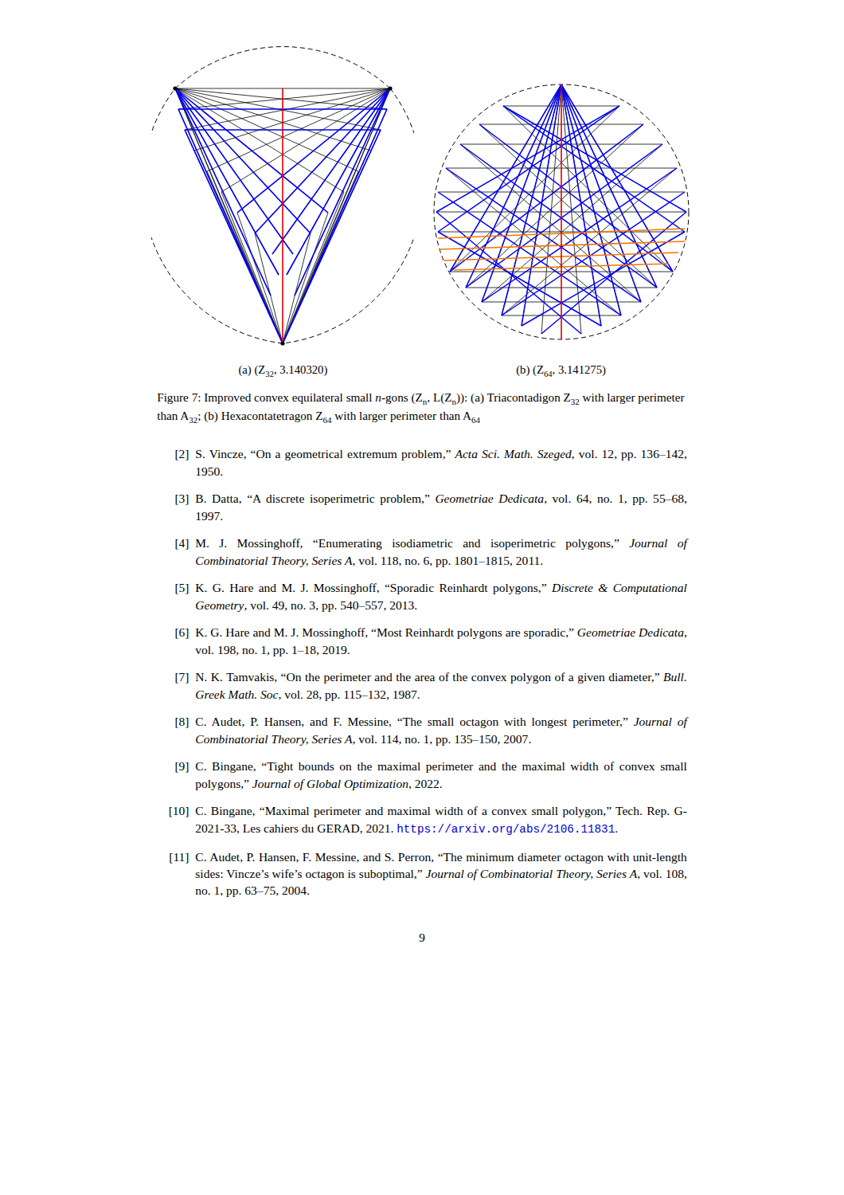(a) (Z32, 3.140320)
(b) (Z64, 3.141275)
Figure 7: Improved convex equilateral small n-gons (Zn, L(Zn)): (a) Triacontadigon Z32 with larger perimeter than A32; (b) Hexacontatetragon Z64 with larger perimeter than A64
[2] S. Vincze, “On a geometrical extremum problem,” Acta Sci. Math. Szeged, vol. 12, pp. 136–142, 1950.
[3] B. Datta, “A discrete isoperimetric problem,” Geometriae Dedicata, vol. 64, no. 1, pp. 55–68, 1997.
[4] M. J. Mossinghoff, “Enumerating isodiametric and isoperimetric polygons,” Journal of Combinatorial Theory, Series A, vol. 118, no. 6, pp. 1801–1815, 2011.
[5] K. G. Hare and M. J. Mossinghoff, “Sporadic Reinhardt polygons,” Discrete & Computational Geometry, vol. 49, no. 3, pp. 540–557, 2013.
[6] K. G. Hare and M. J. Mossinghoff, “Most Reinhardt polygons are sporadic,” Geometriae Dedicata, vol. 198, no. 1, pp. 1–18, 2019.
[7] N. K. Tamvakis, “On the perimeter and the area of the convex polygon of a given diameter,” Bull. Greek Math. Soc, vol. 28, pp. 115–132, 1987.
[8] C. Audet, P. Hansen, and F. Messine, “The small octagon with longest perimeter,” Journal of Combinatorial Theory, Series A, vol. 114, no. 1, pp. 135–150, 2007.
[9] C. Bingane, “Tight bounds on the maximal perimeter and the maximal width of convex small polygons,” Journal of Global Optimization, 2022.
[10] C. Bingane, “Maximal perimeter and maximal width of a convex small polygon,” Tech. Rep. G-2021-33, Les cahiers du GERAD, 2021. https://arxiv.org/abs/2106.11831.
[11] C. Audet, P. Hansen, F. Messine, and S. Perron, “The minimum diameter octagon with unit-length sides: Vincze’s wife’s octagon is suboptimal,” Journal of Combinatorial Theory, Series A, vol. 108, no. 1, pp. 63–75, 2004.
9